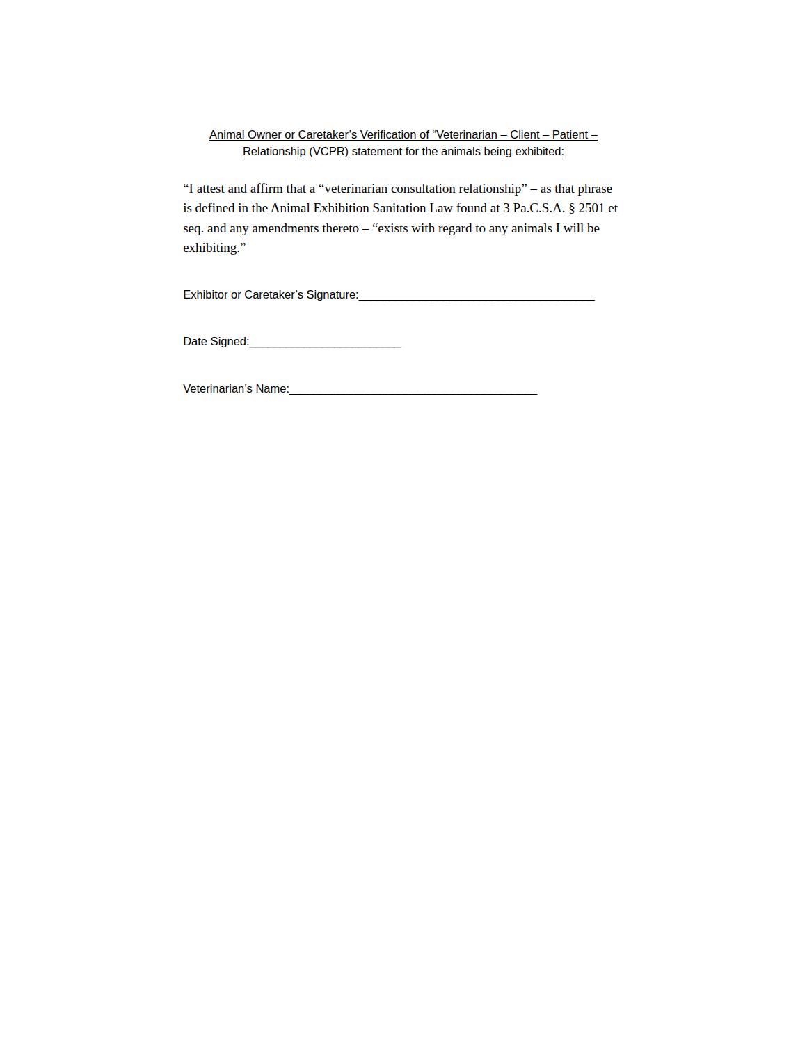Animal Owner or Caretaker’s Verification of “Veterinarian – Client – Patient – Relationship (VCPR) statement for the animals being exhibited:
“I attest and affirm that a “veterinarian consultation relationship” – as that phrase is defined in the Animal Exhibition Sanitation Law found at 3 Pa.C.S.A. § 2501 et seq. and any amendments thereto – “exists with regard to any animals I will be exhibiting.”
Exhibitor or Caretaker’s Signature:_______________________________________
Date Signed:_________________________
Veterinarian’s Name:_________________________________________